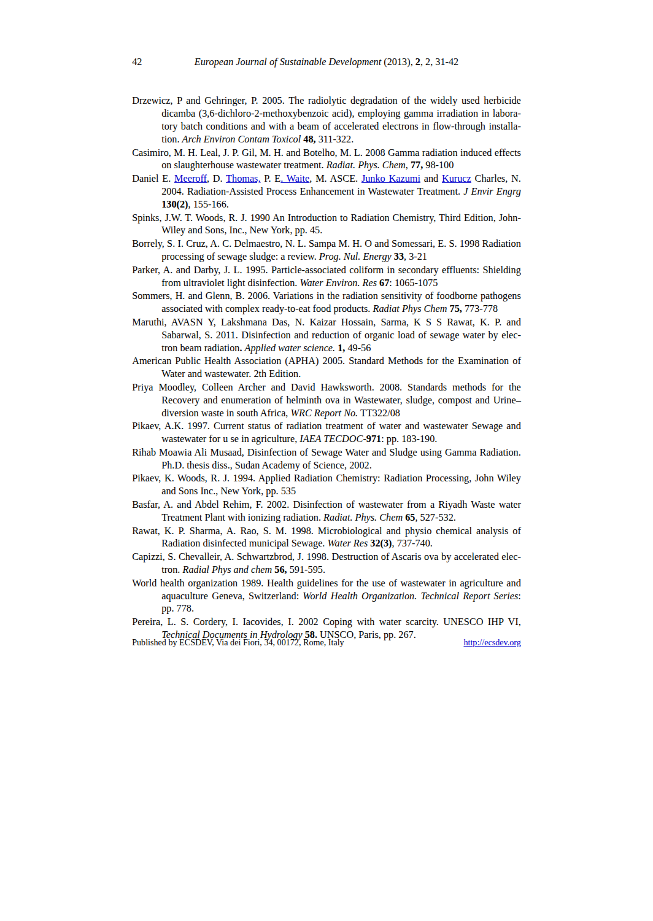42
European Journal of Sustainable Development (2013), 2, 2, 31-42
Drzewicz, P and Gehringer, P. 2005. The radiolytic degradation of the widely used herbicide dicamba (3,6-dichloro-2-methoxybenzoic acid), employing gamma irradiation in laboratory batch conditions and with a beam of accelerated electrons in flow-through installation. Arch Environ Contam Toxicol 48, 311-322.
Casimiro, M. H. Leal, J. P. Gil, M. H. and Botelho, M. L. 2008 Gamma radiation induced effects on slaughterhouse wastewater treatment. Radiat. Phys. Chem, 77, 98-100
Daniel E. Meeroff, D. Thomas, P. E. Waite, M. ASCE. Junko Kazumi and Kurucz Charles, N. 2004. Radiation-Assisted Process Enhancement in Wastewater Treatment. J Envir Engrg 130(2), 155-166.
Spinks, J.W. T. Woods, R. J. 1990 An Introduction to Radiation Chemistry, Third Edition, John-Wiley and Sons, Inc., New York, pp. 45.
Borrely, S. I. Cruz, A. C. Delmaestro, N. L. Sampa M. H. O and Somessari, E. S. 1998 Radiation processing of sewage sludge: a review. Prog. Nul. Energy 33, 3-21
Parker, A. and Darby, J. L. 1995. Particle-associated coliform in secondary effluents: Shielding from ultraviolet light disinfection. Water Environ. Res 67: 1065-1075
Sommers, H. and Glenn, B. 2006. Variations in the radiation sensitivity of foodborne pathogens associated with complex ready-to-eat food products. Radiat Phys Chem 75, 773-778
Maruthi, AVASN Y, Lakshmana Das, N. Kaizar Hossain, Sarma, K S S Rawat, K. P. and Sabarwal, S. 2011. Disinfection and reduction of organic load of sewage water by electron beam radiation. Applied water science. 1, 49-56
American Public Health Association (APHA) 2005. Standard Methods for the Examination of Water and wastewater. 2th Edition.
Priya Moodley, Colleen Archer and David Hawksworth. 2008. Standards methods for the Recovery and enumeration of helminth ova in Wastewater, sludge, compost and Urine–diversion waste in south Africa, WRC Report No. TT322/08
Pikaev, A.K. 1997. Current status of radiation treatment of water and wastewater Sewage and wastewater for u se in agriculture, IAEA TECDOC-971: pp. 183-190.
Rihab Moawia Ali Musaad, Disinfection of Sewage Water and Sludge using Gamma Radiation. Ph.D. thesis diss., Sudan Academy of Science, 2002.
Pikaev, K. Woods, R. J. 1994. Applied Radiation Chemistry: Radiation Processing, John Wiley and Sons Inc., New York, pp. 535
Basfar, A. and Abdel Rehim, F. 2002. Disinfection of wastewater from a Riyadh Waste water Treatment Plant with ionizing radiation. Radiat. Phys. Chem 65, 527-532.
Rawat, K. P. Sharma, A. Rao, S. M. 1998. Microbiological and physio chemical analysis of Radiation disinfected municipal Sewage. Water Res 32(3), 737-740.
Capizzi, S. Chevalleir, A. Schwartzbrod, J. 1998. Destruction of Ascaris ova by accelerated electron. Radial Phys and chem 56, 591-595.
World health organization 1989. Health guidelines for the use of wastewater in agriculture and aquaculture Geneva, Switzerland: World Health Organization. Technical Report Series: pp. 778.
Pereira, L. S. Cordery, I. Iacovides, I. 2002 Coping with water scarcity. UNESCO IHP VI, Technical Documents in Hydrology 58. UNSCO, Paris, pp. 267.
Published by ECSDEV, Via dei Fiori, 34, 00172, Rome, Italy
http://ecsdev.org